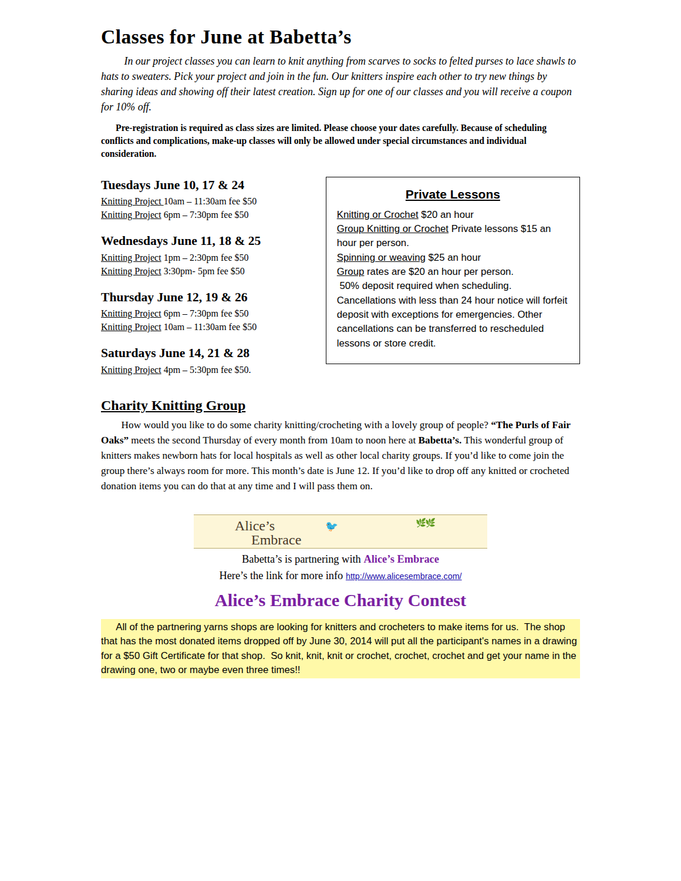Classes for June at Babetta’s
In our project classes you can learn to knit anything from scarves to socks to felted purses to lace shawls to hats to sweaters. Pick your project and join in the fun. Our knitters inspire each other to try new things by sharing ideas and showing off their latest creation. Sign up for one of our classes and you will receive a coupon for 10% off.
Pre-registration is required as class sizes are limited. Please choose your dates carefully. Because of scheduling conflicts and complications, make-up classes will only be allowed under special circumstances and individual consideration.
Tuesdays June 10, 17 & 24
Knitting Project 10am – 11:30am fee $50
Knitting Project 6pm – 7:30pm fee $50
Wednesdays June 11, 18 & 25
Knitting Project 1pm – 2:30pm fee $50
Knitting Project 3:30pm- 5pm fee $50
Thursday June 12, 19 & 26
Knitting Project 6pm – 7:30pm fee $50
Knitting Project 10am – 11:30am fee $50
Saturdays June 14, 21 & 28
Knitting Project 4pm – 5:30pm fee $50.
Private Lessons
Knitting or Crochet $20 an hour
Group Knitting or Crochet Private lessons $15 an hour per person.
Spinning or weaving $25 an hour
Group rates are $20 an hour per person.
50% deposit required when scheduling. Cancellations with less than 24 hour notice will forfeit deposit with exceptions for emergencies. Other cancellations can be transferred to rescheduled lessons or store credit.
Charity Knitting Group
How would you like to do some charity knitting/crocheting with a lovely group of people? “The Purls of Fair Oaks” meets the second Thursday of every month from 10am to noon here at Babetta’s. This wonderful group of knitters makes newborn hats for local hospitals as well as other local charity groups. If you’d like to come join the group there’s always room for more. This month’s date is June 12. If you’d like to drop off any knitted or crocheted donation items you can do that at any time and I will pass them on.
🐦 🌿🌿
Alice’s Embrace
Babetta’s is partnering with Alice’s Embrace
Here’s the link for more info http://www.alicesembrace.com/
Alice’s Embrace Charity Contest
All of the partnering yarns shops are looking for knitters and crocheters to make items for us. The shop that has the most donated items dropped off by June 30, 2014 will put all the participant's names in a drawing for a $50 Gift Certificate for that shop. So knit, knit, knit or crochet, crochet, crochet and get your name in the drawing one, two or maybe even three times!!